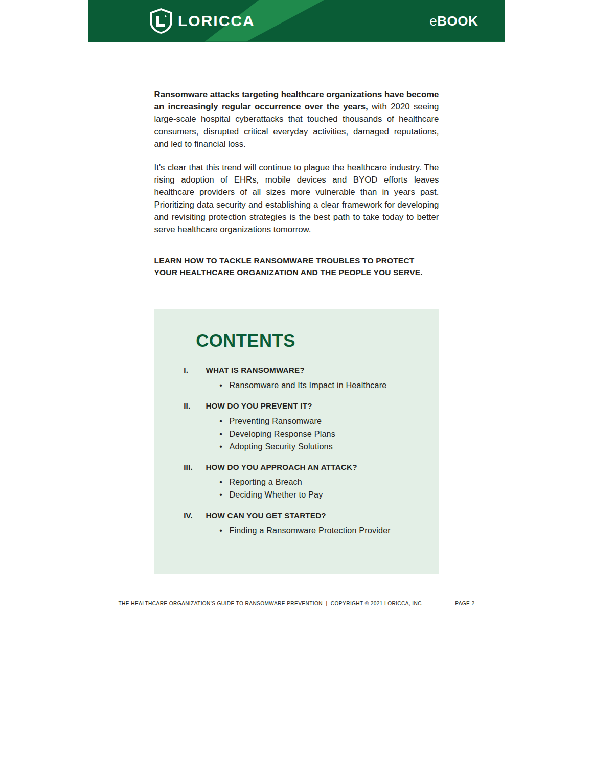LORICCA
eBOOK
Ransomware attacks targeting healthcare organizations have become an increasingly regular occurrence over the years, with 2020 seeing large-scale hospital cyberattacks that touched thousands of healthcare consumers, disrupted critical everyday activities, damaged reputations, and led to financial loss.
It's clear that this trend will continue to plague the healthcare industry. The rising adoption of EHRs, mobile devices and BYOD efforts leaves healthcare providers of all sizes more vulnerable than in years past. Prioritizing data security and establishing a clear framework for developing and revisiting protection strategies is the best path to take today to better serve healthcare organizations tomorrow.
Learn how to tackle ransomware troubles to protect your healthcare organization and the people you serve.
CONTENTS
What is Ransomware?
Ransomware and Its Impact in Healthcare
How Do You Prevent It?
Preventing Ransomware
Developing Response Plans
Adopting Security Solutions
How Do You Approach an Attack?
Reporting a Breach
Deciding Whether to Pay
How Can You Get Started?
Finding a Ransomware Protection Provider
The Healthcare Organization's Guide to Ransomware Prevention | Copyright © 2021 Loricca, Inc Page 2